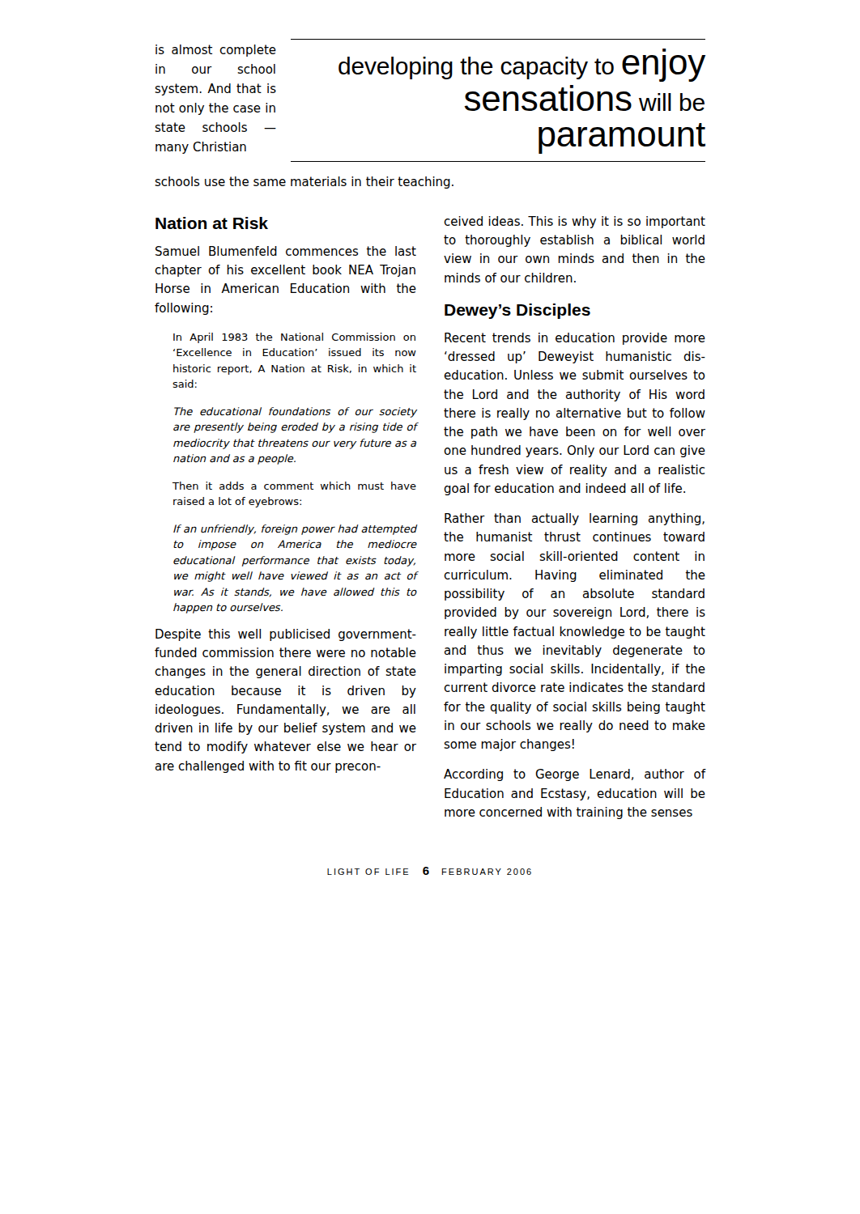is almost complete in our school system. And that is not only the case in state schools — many Christian
developing the capacity to enjoy
sensations will be paramount
schools use the same materials in their teaching.
Nation at Risk
Samuel Blumenfeld commences the last chapter of his excellent book NEA Trojan Horse in American Education with the following:
In April 1983 the National Commission on ‘Excellence in Education’ issued its now historic report, A Nation at Risk, in which it said:
The educational foundations of our society are presently being eroded by a rising tide of mediocrity that threatens our very future as a nation and as a people.
Then it adds a comment which must have raised a lot of eyebrows:
If an unfriendly, foreign power had attempted to impose on America the mediocre educational performance that exists today, we might well have viewed it as an act of war. As it stands, we have allowed this to happen to ourselves.
Despite this well publicised government-funded commission there were no notable changes in the general direction of state education because it is driven by ideologues. Fundamentally, we are all driven in life by our belief system and we tend to modify whatever else we hear or are challenged with to fit our precon-
ceived ideas. This is why it is so important to thoroughly establish a biblical world view in our own minds and then in the minds of our children.
Dewey’s Disciples
Recent trends in education provide more ‘dressed up’ Deweyist humanistic dis-education. Unless we submit ourselves to the Lord and the authority of His word there is really no alternative but to follow the path we have been on for well over one hundred years. Only our Lord can give us a fresh view of reality and a realistic goal for education and indeed all of life.
Rather than actually learning anything, the humanist thrust continues toward more social skill-oriented content in curriculum. Having eliminated the possibility of an absolute standard provided by our sovereign Lord, there is really little factual knowledge to be taught and thus we inevitably degenerate to imparting social skills. Incidentally, if the current divorce rate indicates the standard for the quality of social skills being taught in our schools we really do need to make some major changes!
According to George Lenard, author of Education and Ecstasy, education will be more concerned with training the senses
LIGHT OF LIFE 6 FEBRUARY 2006